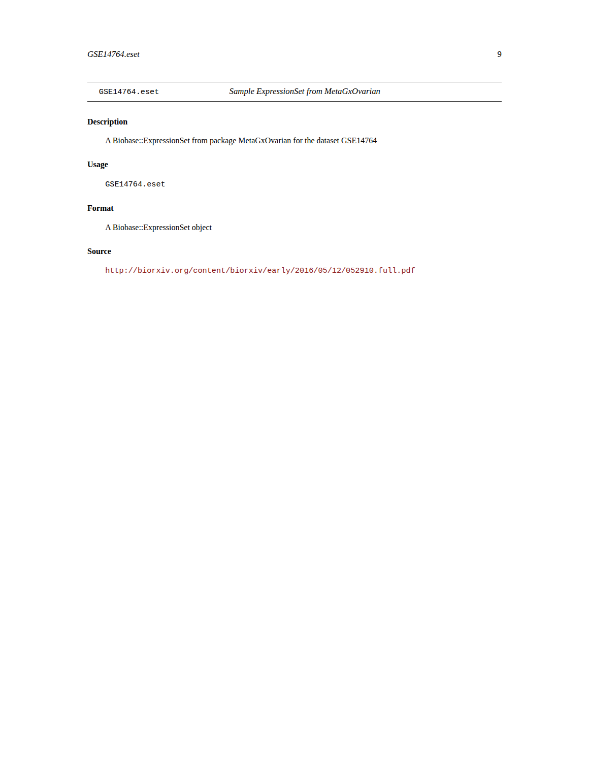GSE14764.eset 9
GSE14764.eset Sample ExpressionSet from MetaGxOvarian
Description
A Biobase::ExpressionSet from package MetaGxOvarian for the dataset GSE14764
Usage
GSE14764.eset
Format
A Biobase::ExpressionSet object
Source
http://biorxiv.org/content/biorxiv/early/2016/05/12/052910.full.pdf